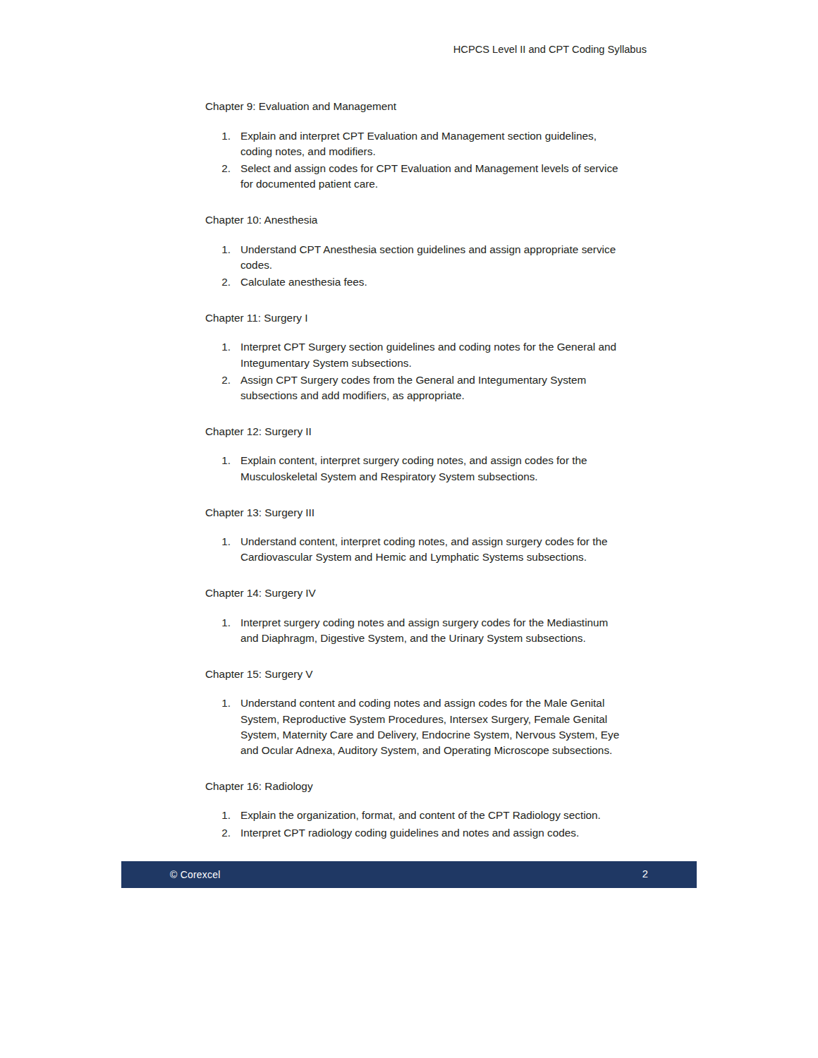HCPCS Level II and CPT Coding Syllabus
Chapter 9: Evaluation and Management
Explain and interpret CPT Evaluation and Management section guidelines, coding notes, and modifiers.
Select and assign codes for CPT Evaluation and Management levels of service for documented patient care.
Chapter 10: Anesthesia
Understand CPT Anesthesia section guidelines and assign appropriate service codes.
Calculate anesthesia fees.
Chapter 11: Surgery I
Interpret CPT Surgery section guidelines and coding notes for the General and Integumentary System subsections.
Assign CPT Surgery codes from the General and Integumentary System subsections and add modifiers, as appropriate.
Chapter 12: Surgery II
Explain content, interpret surgery coding notes, and assign codes for the Musculoskeletal System and Respiratory System subsections.
Chapter 13: Surgery III
Understand content, interpret coding notes, and assign surgery codes for the Cardiovascular System and Hemic and Lymphatic Systems subsections.
Chapter 14: Surgery IV
Interpret surgery coding notes and assign surgery codes for the Mediastinum and Diaphragm, Digestive System, and the Urinary System subsections.
Chapter 15: Surgery V
Understand content and coding notes and assign codes for the Male Genital System, Reproductive System Procedures, Intersex Surgery, Female Genital System, Maternity Care and Delivery, Endocrine System, Nervous System, Eye and Ocular Adnexa, Auditory System, and Operating Microscope subsections.
Chapter 16: Radiology
Explain the organization, format, and content of the CPT Radiology section.
Interpret CPT radiology coding guidelines and notes and assign codes.
© Corexcel
2